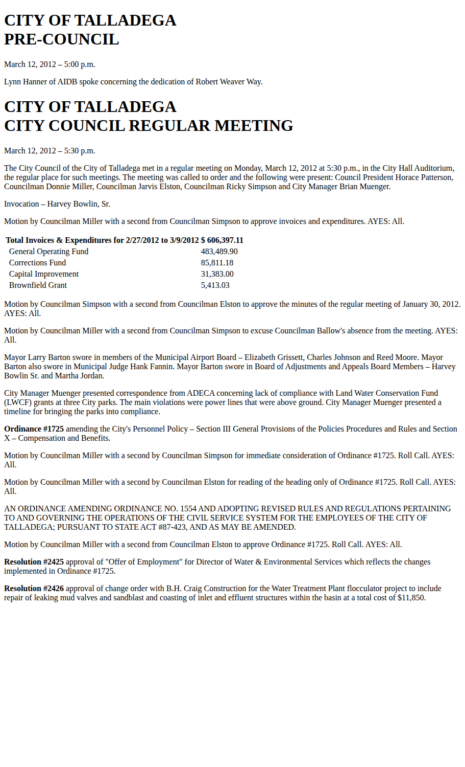CITY OF TALLADEGA
PRE-COUNCIL
March 12, 2012 – 5:00 p.m.
Lynn Hanner of AIDB spoke concerning the dedication of Robert Weaver Way.
CITY OF TALLADEGA
CITY COUNCIL REGULAR MEETING
March 12, 2012 – 5:30 p.m.
The City Council of the City of Talladega met in a regular meeting on Monday, March 12, 2012 at 5:30 p.m., in the City Hall Auditorium, the regular place for such meetings. The meeting was called to order and the following were present: Council President Horace Patterson, Councilman Donnie Miller, Councilman Jarvis Elston, Councilman Ricky Simpson and City Manager Brian Muenger.
Invocation – Harvey Bowlin, Sr.
Motion by Councilman Miller with a second from Councilman Simpson to approve invoices and expenditures. AYES: All.
| Total Invoices & Expenditures for 2/27/2012 to 3/9/2012 | $ 606,397.11 |
| --- | --- |
| | General Operating Fund | 483,489.90 |
| | Corrections Fund | 85,811.18 |
| | Capital Improvement | 31,383.00 |
| | Brownfield Grant | 5,413.03 |
Motion by Councilman Simpson with a second from Councilman Elston to approve the minutes of the regular meeting of January 30, 2012. AYES: All.
Motion by Councilman Miller with a second from Councilman Simpson to excuse Councilman Ballow's absence from the meeting. AYES: All.
Mayor Larry Barton swore in members of the Municipal Airport Board – Elizabeth Grissett, Charles Johnson and Reed Moore. Mayor Barton also swore in Municipal Judge Hank Fannin. Mayor Barton swore in Board of Adjustments and Appeals Board Members – Harvey Bowlin Sr. and Martha Jordan.
City Manager Muenger presented correspondence from ADECA concerning lack of compliance with Land Water Conservation Fund (LWCF) grants at three City parks. The main violations were power lines that were above ground. City Manager Muenger presented a timeline for bringing the parks into compliance.
Ordinance #1725 amending the City's Personnel Policy – Section III General Provisions of the Policies Procedures and Rules and Section X – Compensation and Benefits.
Motion by Councilman Miller with a second by Councilman Simpson for immediate consideration of Ordinance #1725. Roll Call. AYES: All.
Motion by Councilman Miller with a second by Councilman Elston for reading of the heading only of Ordinance #1725. Roll Call. AYES: All.
AN ORDINANCE AMENDING ORDINANCE NO. 1554 AND ADOPTING REVISED RULES AND REGULATIONS PERTAINING TO AND GOVERNING THE OPERATIONS OF THE CIVIL SERVICE SYSTEM FOR THE EMPLOYEES OF THE CITY OF TALLADEGA; PURSUANT TO STATE ACT #87-423, AND AS MAY BE AMENDED.
Motion by Councilman Miller with a second from Councilman Elston to approve Ordinance #1725. Roll Call. AYES: All.
Resolution #2425 approval of "Offer of Employment" for Director of Water & Environmental Services which reflects the changes implemented in Ordinance #1725.
Resolution #2426 approval of change order with B.H. Craig Construction for the Water Treatment Plant flocculator project to include repair of leaking mud valves and sandblast and coasting of inlet and effluent structures within the basin at a total cost of $11,850.